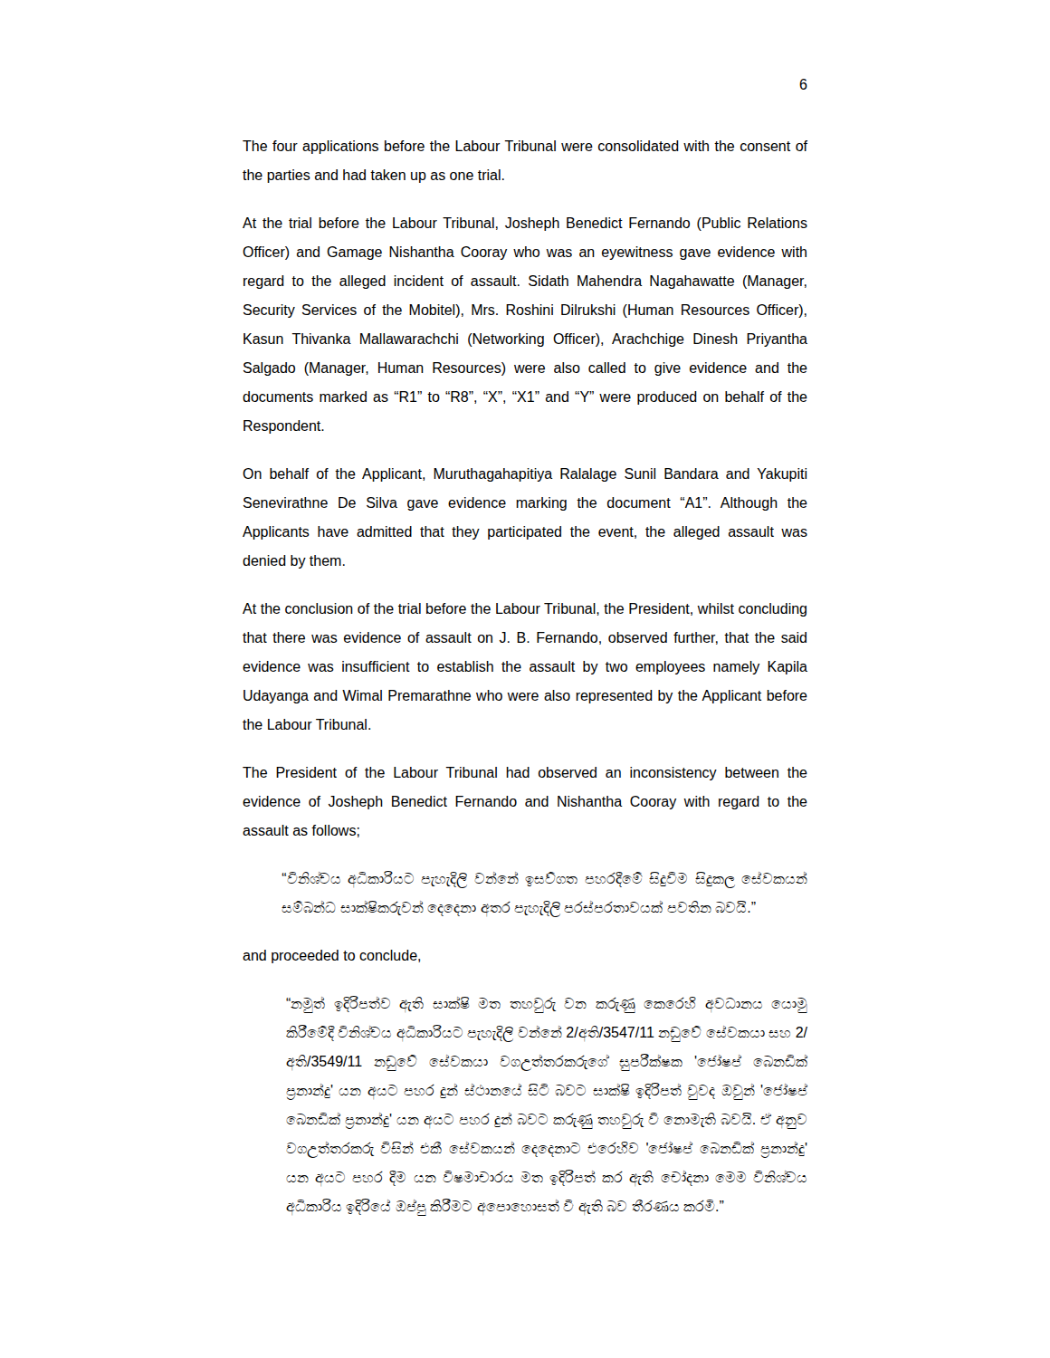6
The four applications before the Labour Tribunal were consolidated with the consent of the parties and had taken up as one trial.
At the trial before the Labour Tribunal, Josheph Benedict Fernando (Public Relations Officer) and Gamage Nishantha Cooray who was an eyewitness gave evidence with regard to the alleged incident of assault. Sidath Mahendra Nagahawatte (Manager, Security Services of the Mobitel), Mrs. Roshini Dilrukshi (Human Resources Officer), Kasun Thivanka Mallawarachchi (Networking Officer), Arachchige Dinesh Priyantha Salgado (Manager, Human Resources) were also called to give evidence and the documents marked as “R1” to “R8”, “X”, “X1” and “Y” were produced on behalf of the Respondent.
On behalf of the Applicant, Muruthagahapitiya Ralalage Sunil Bandara and Yakupiti Senevirathne De Silva gave evidence marking the document “A1”. Although the Applicants have admitted that they participated the event, the alleged assault was denied by them.
At the conclusion of the trial before the Labour Tribunal, the President, whilst concluding that there was evidence of assault on J. B. Fernando, observed further, that the said evidence was insufficient to establish the assault by two employees namely Kapila Udayanga and Wimal Premarathne who were also represented by the Applicant before the Labour Tribunal.
The President of the Labour Tribunal had observed an inconsistency between the evidence of Josheph Benedict Fernando and Nishantha Cooray with regard to the assault as follows;
“විනිශ්චය අධිකාරියට පැහැදිලි වන්නේ ඉසව්ගත පහරදීමේ සිදුවීම සිදුකල සේවකයන් සම්බන්ධ සාක්ෂිකරුවන් දෙදෙනා අතර පැහැදිලි පරස්පරතාවයක් පවතින බවයි.”
and proceeded to conclude,
“නමුත් ඉදිරිපත්ව ඇති සාක්ෂි මත තහවුරු වන කරුණු කෙරෙහි අවධානය යොමු කිරීමේදී විනිශ්චය අධිකාරියට පැහැදිලි වන්නේ 2/අති/3547/11 නඩුවේ සේවකයා සහ 2/අති/3549/11 නඩුවේ සේවකයා වගඋත්තරකරුගේ සුපරීක්ෂක 'ජෝෂප් බෙනඩික් ප්‍රනාන්දු' යන අයට පහර දුන් ස්ථානයේ සිටි බවට සාක්ෂි ඉදිරිපත් වුවද ඔවුන් 'ජෝෂප් බෙනඩික් ප්‍රනාන්දු' යන අයට පහර දුන් බවට කරුණු තහවුරු වී නොමැති බවයි. ඒ අනුව වගඋත්තරකරු විසින් එකී සේවකයන් දෙදෙනාට එරෙහිව 'ජෝෂප් බෙනඩික් ප්‍රනාන්දු' යන අයට පහර දීම යන විෂමාචාරය මත ඉදිරිපත් කර ඇති චෝදනා මෙම විනිශ්චය අධිකාරිය ඉදිරියේ ඔප්පු කිරීමට අපොහොසත් වී ඇති බව තීරණය කරමි.”